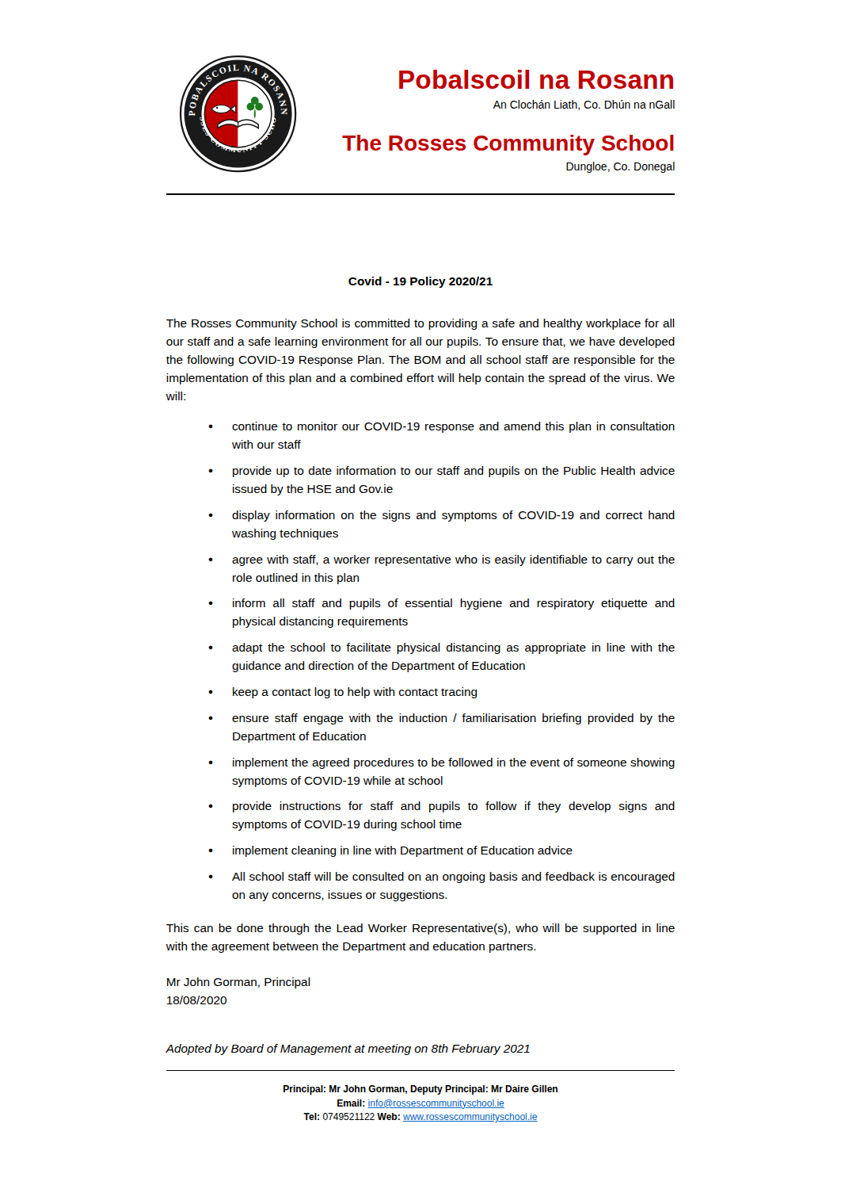POBALSCOIL NA ROSANN ROSSES COMMUNITY SCHOOL
Pobalscoil na Rosann
An Clochán Liath, Co. Dhún na nGall
The Rosses Community School
Dungloe, Co. Donegal
Covid - 19 Policy 2020/21
The Rosses Community School is committed to providing a safe and healthy workplace for all our staff and a safe learning environment for all our pupils. To ensure that, we have developed the following COVID-19 Response Plan. The BOM and all school staff are responsible for the implementation of this plan and a combined effort will help contain the spread of the virus. We will:
continue to monitor our COVID-19 response and amend this plan in consultation with our staff
provide up to date information to our staff and pupils on the Public Health advice issued by the HSE and Gov.ie
display information on the signs and symptoms of COVID-19 and correct hand washing techniques
agree with staff, a worker representative who is easily identifiable to carry out the role outlined in this plan
inform all staff and pupils of essential hygiene and respiratory etiquette and physical distancing requirements
adapt the school to facilitate physical distancing as appropriate in line with the guidance and direction of the Department of Education
keep a contact log to help with contact tracing
ensure staff engage with the induction / familiarisation briefing provided by the Department of Education
implement the agreed procedures to be followed in the event of someone showing symptoms of COVID-19 while at school
provide instructions for staff and pupils to follow if they develop signs and symptoms of COVID-19 during school time
implement cleaning in line with Department of Education advice
All school staff will be consulted on an ongoing basis and feedback is encouraged on any concerns, issues or suggestions.
This can be done through the Lead Worker Representative(s), who will be supported in line with the agreement between the Department and education partners.
Mr John Gorman, Principal
18/08/2020
Adopted by Board of Management at meeting on 8th February 2021
Principal: Mr John Gorman, Deputy Principal: Mr Daire Gillen
Email: info@rossescommunityschool.ie
Tel: 0749521122 Web: www.rossescommunityschool.ie